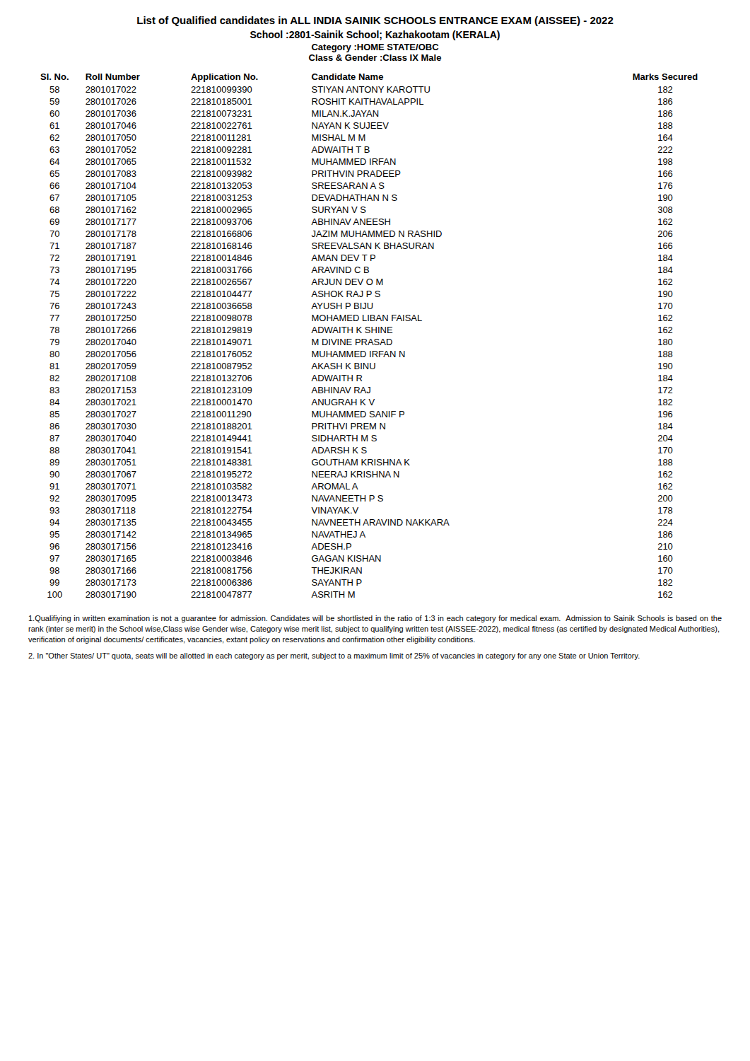List of Qualified candidates in ALL INDIA SAINIK SCHOOLS ENTRANCE EXAM (AISSEE) - 2022
School :2801-Sainik School; Kazhakootam (KERALA)
Category :HOME STATE/OBC
Class & Gender :Class IX Male
| Sl. No. | Roll Number | Application No. | Candidate Name | Marks Secured |
| --- | --- | --- | --- | --- |
| 58 | 2801017022 | 221810099390 | STIYAN ANTONY KAROTTU | 182 |
| 59 | 2801017026 | 221810185001 | ROSHIT KAITHAVALAPPIL | 186 |
| 60 | 2801017036 | 221810073231 | MILAN.K.JAYAN | 186 |
| 61 | 2801017046 | 221810022761 | NAYAN K SUJEEV | 188 |
| 62 | 2801017050 | 221810011281 | MISHAL M M | 164 |
| 63 | 2801017052 | 221810092281 | ADWAITH T B | 222 |
| 64 | 2801017065 | 221810011532 | MUHAMMED IRFAN | 198 |
| 65 | 2801017083 | 221810093982 | PRITHVIN PRADEEP | 166 |
| 66 | 2801017104 | 221810132053 | SREESARAN A S | 176 |
| 67 | 2801017105 | 221810031253 | DEVADHATHAN N S | 190 |
| 68 | 2801017162 | 221810002965 | SURYAN V S | 308 |
| 69 | 2801017177 | 221810093706 | ABHINAV ANEESH | 162 |
| 70 | 2801017178 | 221810166806 | JAZIM MUHAMMED N RASHID | 206 |
| 71 | 2801017187 | 221810168146 | SREEVALSAN K BHASURAN | 166 |
| 72 | 2801017191 | 221810014846 | AMAN DEV T P | 184 |
| 73 | 2801017195 | 221810031766 | ARAVIND C B | 184 |
| 74 | 2801017220 | 221810026567 | ARJUN DEV O M | 162 |
| 75 | 2801017222 | 221810104477 | ASHOK RAJ P S | 190 |
| 76 | 2801017243 | 221810036658 | AYUSH P BIJU | 170 |
| 77 | 2801017250 | 221810098078 | MOHAMED LIBAN FAISAL | 162 |
| 78 | 2801017266 | 221810129819 | ADWAITH K SHINE | 162 |
| 79 | 2802017040 | 221810149071 | M DIVINE PRASAD | 180 |
| 80 | 2802017056 | 221810176052 | MUHAMMED IRFAN N | 188 |
| 81 | 2802017059 | 221810087952 | AKASH K BINU | 190 |
| 82 | 2802017108 | 221810132706 | ADWAITH R | 184 |
| 83 | 2802017153 | 221810123109 | ABHINAV RAJ | 172 |
| 84 | 2803017021 | 221810001470 | ANUGRAH K V | 182 |
| 85 | 2803017027 | 221810011290 | MUHAMMED SANIF P | 196 |
| 86 | 2803017030 | 221810188201 | PRITHVI PREM N | 184 |
| 87 | 2803017040 | 221810149441 | SIDHARTH M S | 204 |
| 88 | 2803017041 | 221810191541 | ADARSH K S | 170 |
| 89 | 2803017051 | 221810148381 | GOUTHAM KRISHNA K | 188 |
| 90 | 2803017067 | 221810195272 | NEERAJ KRISHNA N | 162 |
| 91 | 2803017071 | 221810103582 | AROMAL A | 162 |
| 92 | 2803017095 | 221810013473 | NAVANEETH P S | 200 |
| 93 | 2803017118 | 221810122754 | VINAYAK.V | 178 |
| 94 | 2803017135 | 221810043455 | NAVNEETH ARAVIND NAKKARA | 224 |
| 95 | 2803017142 | 221810134965 | NAVATHEJ A | 186 |
| 96 | 2803017156 | 221810123416 | ADESH.P | 210 |
| 97 | 2803017165 | 221810003846 | GAGAN KISHAN | 160 |
| 98 | 2803017166 | 221810081756 | THEJKIRAN | 170 |
| 99 | 2803017173 | 221810006386 | SAYANTH P | 182 |
| 100 | 2803017190 | 221810047877 | ASRITH M | 162 |
1.Qualifiying in written examination is not a guarantee for admission. Candidates will be shortlisted in the ratio of 1:3 in each category for medical exam. Admission to Sainik Schools is based on the rank (inter se merit) in the School wise,Class wise Gender wise, Category wise merit list, subject to qualifying written test (AISSEE-2022), medical fitness (as certified by designated Medical Authorities), verification of original documents/ certificates, vacancies, extant policy on reservations and confirmation other eligibility conditions.
2. In "Other States/ UT" quota, seats will be allotted in each category as per merit, subject to a maximum limit of 25% of vacancies in category for any one State or Union Territory.